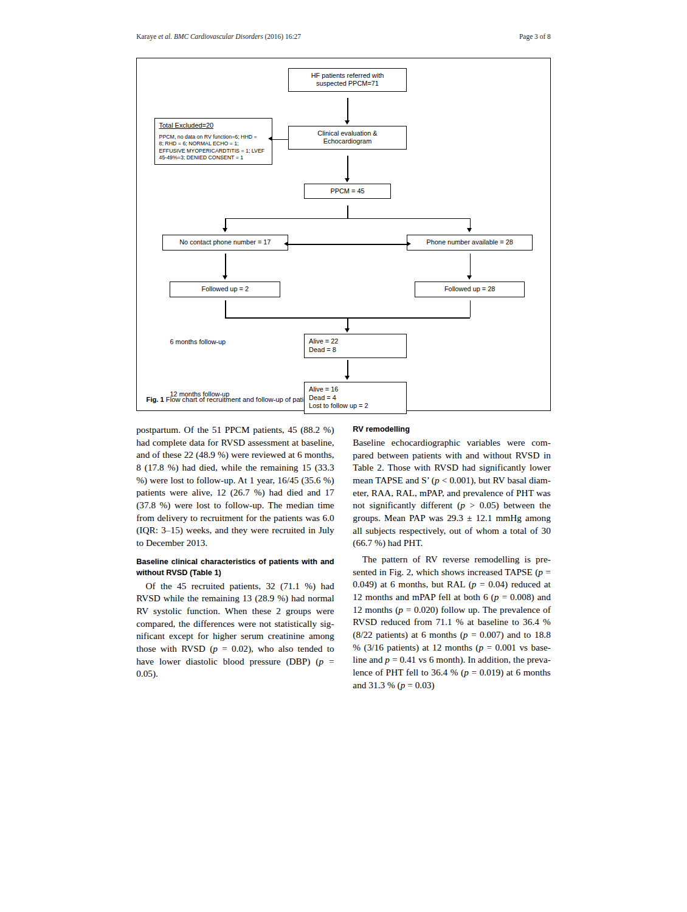Karaye et al. BMC Cardiovascular Disorders (2016) 16:27
Page 3 of 8
HF patients referred with
suspected PPCM=71
Clinical evaluation &
Echocardiogram
Total Excluded=20
PPCM, no data on RV function=6; HHD =
8; RHD = 6; NORMAL ECHO = 1;
EFFUSIVE MYOPERICARDTITIS = 1; LVEF
45-49%=3; DENIED CONSENT = 1
PPCM = 45
No contact phone number = 17
Phone number available = 28
Followed up = 2
Followed up = 28
6 months follow-up
Alive = 22
Dead = 8
12 months follow-up
Alive = 16
Dead = 4
Lost to follow up = 2
Fig. 1 Flow chart of recruitment and follow-up of patients
postpartum. Of the 51 PPCM patients, 45 (88.2 %) had complete data for RVSD assessment at baseline, and of these 22 (48.9 %) were reviewed at 6 months, 8 (17.8 %) had died, while the remaining 15 (33.3 %) were lost to follow-up. At 1 year, 16/45 (35.6 %) patients were alive, 12 (26.7 %) had died and 17 (37.8 %) were lost to follow-up. The median time from delivery to recruitment for the patients was 6.0 (IQR: 3–15) weeks, and they were recruited in July to December 2013.
Baseline clinical characteristics of patients with and without RVSD (Table 1)
Of the 45 recruited patients, 32 (71.1 %) had RVSD while the remaining 13 (28.9 %) had normal RV systolic function. When these 2 groups were compared, the differences were not statistically significant except for higher serum creatinine among those with RVSD (p = 0.02), who also tended to have lower diastolic blood pressure (DBP) (p = 0.05).
RV remodelling
Baseline echocardiographic variables were compared between patients with and without RVSD in Table 2. Those with RVSD had significantly lower mean TAPSE and S’ (p < 0.001), but RV basal diameter, RAA, RAL, mPAP, and prevalence of PHT was not significantly different (p > 0.05) between the groups. Mean PAP was 29.3 ± 12.1 mmHg among all subjects respectively, out of whom a total of 30 (66.7 %) had PHT.
The pattern of RV reverse remodelling is presented in Fig. 2, which shows increased TAPSE (p = 0.049) at 6 months, but RAL (p = 0.04) reduced at 12 months and mPAP fell at both 6 (p = 0.008) and 12 months (p = 0.020) follow up. The prevalence of RVSD reduced from 71.1 % at baseline to 36.4 % (8/22 patients) at 6 months (p = 0.007) and to 18.8 % (3/16 patients) at 12 months (p = 0.001 vs baseline and p = 0.41 vs 6 month). In addition, the prevalence of PHT fell to 36.4 % (p = 0.019) at 6 months and 31.3 % (p = 0.03)